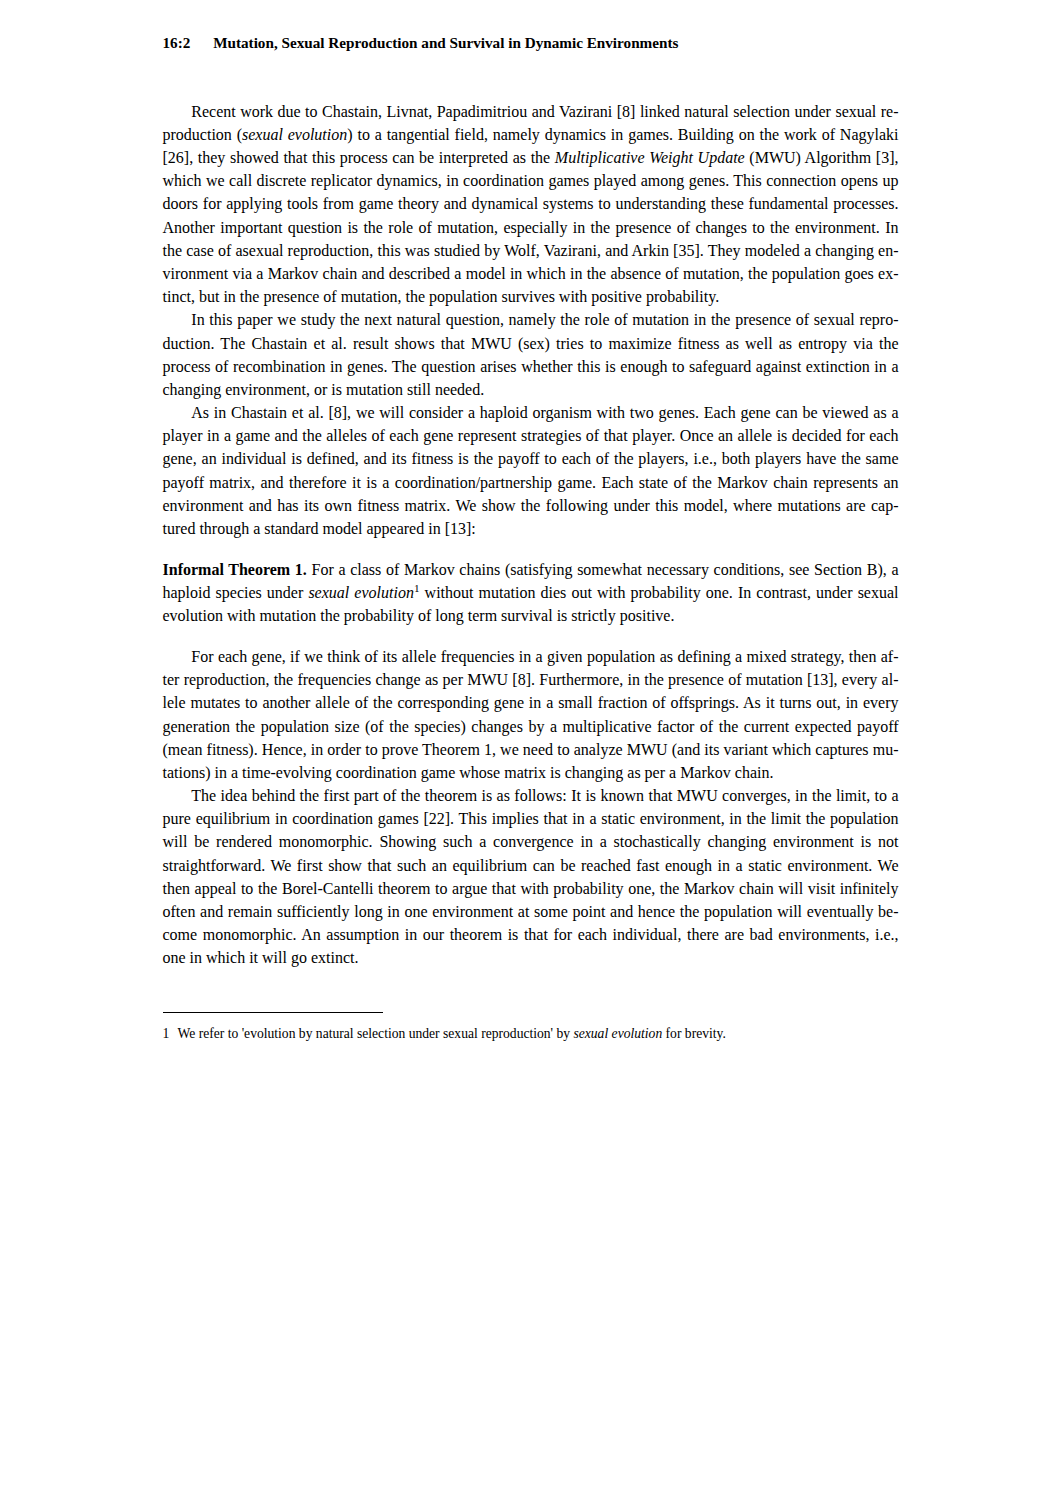16:2 Mutation, Sexual Reproduction and Survival in Dynamic Environments
Recent work due to Chastain, Livnat, Papadimitriou and Vazirani [8] linked natural selection under sexual reproduction (sexual evolution) to a tangential field, namely dynamics in games. Building on the work of Nagylaki [26], they showed that this process can be interpreted as the Multiplicative Weight Update (MWU) Algorithm [3], which we call discrete replicator dynamics, in coordination games played among genes. This connection opens up doors for applying tools from game theory and dynamical systems to understanding these fundamental processes. Another important question is the role of mutation, especially in the presence of changes to the environment. In the case of asexual reproduction, this was studied by Wolf, Vazirani, and Arkin [35]. They modeled a changing environment via a Markov chain and described a model in which in the absence of mutation, the population goes extinct, but in the presence of mutation, the population survives with positive probability.
In this paper we study the next natural question, namely the role of mutation in the presence of sexual reproduction. The Chastain et al. result shows that MWU (sex) tries to maximize fitness as well as entropy via the process of recombination in genes. The question arises whether this is enough to safeguard against extinction in a changing environment, or is mutation still needed.
As in Chastain et al. [8], we will consider a haploid organism with two genes. Each gene can be viewed as a player in a game and the alleles of each gene represent strategies of that player. Once an allele is decided for each gene, an individual is defined, and its fitness is the payoff to each of the players, i.e., both players have the same payoff matrix, and therefore it is a coordination/partnership game. Each state of the Markov chain represents an environment and has its own fitness matrix. We show the following under this model, where mutations are captured through a standard model appeared in [13]:
Informal Theorem 1. For a class of Markov chains (satisfying somewhat necessary conditions, see Section B), a haploid species under sexual evolution1 without mutation dies out with probability one. In contrast, under sexual evolution with mutation the probability of long term survival is strictly positive.
For each gene, if we think of its allele frequencies in a given population as defining a mixed strategy, then after reproduction, the frequencies change as per MWU [8]. Furthermore, in the presence of mutation [13], every allele mutates to another allele of the corresponding gene in a small fraction of offsprings. As it turns out, in every generation the population size (of the species) changes by a multiplicative factor of the current expected payoff (mean fitness). Hence, in order to prove Theorem 1, we need to analyze MWU (and its variant which captures mutations) in a time-evolving coordination game whose matrix is changing as per a Markov chain.
The idea behind the first part of the theorem is as follows: It is known that MWU converges, in the limit, to a pure equilibrium in coordination games [22]. This implies that in a static environment, in the limit the population will be rendered monomorphic. Showing such a convergence in a stochastically changing environment is not straightforward. We first show that such an equilibrium can be reached fast enough in a static environment. We then appeal to the Borel-Cantelli theorem to argue that with probability one, the Markov chain will visit infinitely often and remain sufficiently long in one environment at some point and hence the population will eventually become monomorphic. An assumption in our theorem is that for each individual, there are bad environments, i.e., one in which it will go extinct.
1 We refer to 'evolution by natural selection under sexual reproduction' by sexual evolution for brevity.